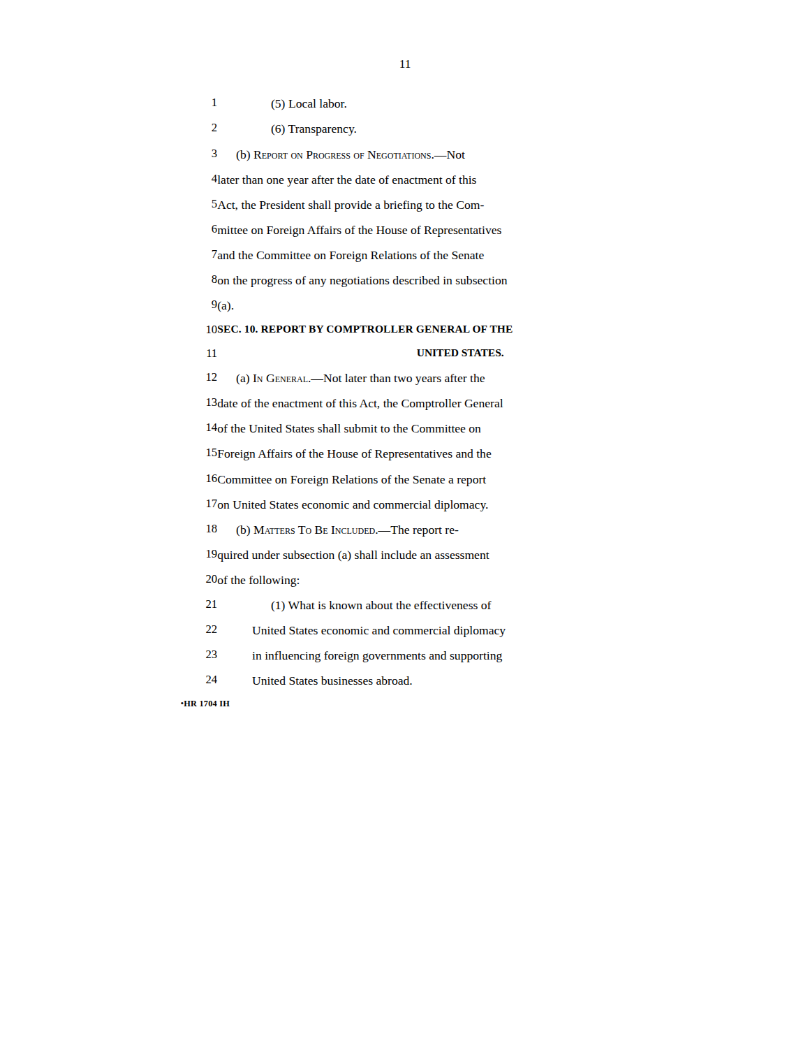11
| 1 | (5) Local labor. |
| 2 | (6) Transparency. |
| 3 | (b) Report on Progress of Negotiations. —Not |
| 4 | later than one year after the date of enactment of this |
| 5 | Act, the President shall provide a briefing to the Com- |
| 6 | mittee on Foreign Affairs of the House of Representatives |
| 7 | and the Committee on Foreign Relations of the Senate |
| 8 | on the progress of any negotiations described in subsection |
| 9 | (a). |
| 10 | SEC. 10. REPORT BY COMPTROLLER GENERAL OF THE |
| 11 | UNITED STATES. |
| 12 | (a) In General. —Not later than two years after the |
| 13 | date of the enactment of this Act, the Comptroller General |
| 14 | of the United States shall submit to the Committee on |
| 15 | Foreign Affairs of the House of Representatives and the |
| 16 | Committee on Foreign Relations of the Senate a report |
| 17 | on United States economic and commercial diplomacy. |
| 18 | (b) Matters To Be Included. —The report re- |
| 19 | quired under subsection (a) shall include an assessment |
| 20 | of the following: |
| 21 | (1) What is known about the effectiveness of |
| 22 | United States economic and commercial diplomacy |
| 23 | in influencing foreign governments and supporting |
| 24 | United States businesses abroad. |
•HR 1704 IH